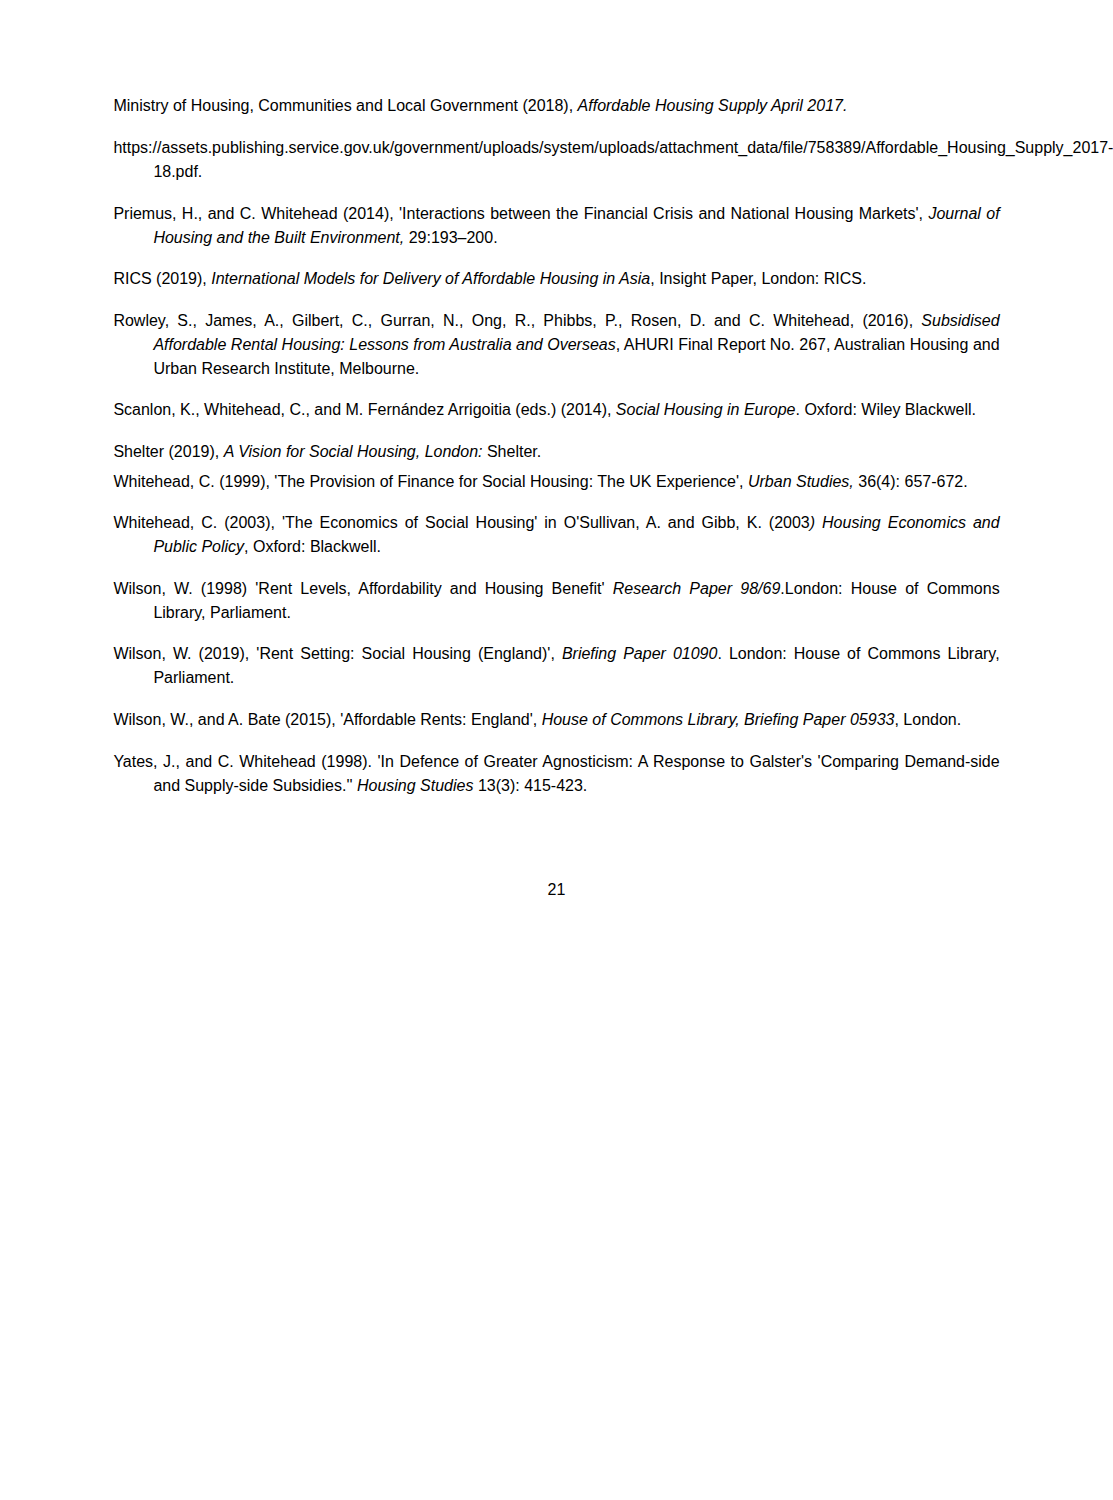Ministry of Housing, Communities and Local Government (2018), Affordable Housing Supply April 2017.
https://assets.publishing.service.gov.uk/government/uploads/system/uploads/attachment_data/file/758389/Affordable_Housing_Supply_2017-18.pdf.
Priemus, H., and C. Whitehead (2014), 'Interactions between the Financial Crisis and National Housing Markets', Journal of Housing and the Built Environment, 29:193–200.
RICS (2019), International Models for Delivery of Affordable Housing in Asia, Insight Paper, London: RICS.
Rowley, S., James, A., Gilbert, C., Gurran, N., Ong, R., Phibbs, P., Rosen, D. and C. Whitehead, (2016), Subsidised Affordable Rental Housing: Lessons from Australia and Overseas, AHURI Final Report No. 267, Australian Housing and Urban Research Institute, Melbourne.
Scanlon, K., Whitehead, C., and M. Fernández Arrigoitia (eds.) (2014), Social Housing in Europe. Oxford: Wiley Blackwell.
Shelter (2019), A Vision for Social Housing, London: Shelter.
Whitehead, C. (1999), 'The Provision of Finance for Social Housing: The UK Experience', Urban Studies, 36(4): 657-672.
Whitehead, C. (2003), 'The Economics of Social Housing' in O'Sullivan, A. and Gibb, K. (2003) Housing Economics and Public Policy, Oxford: Blackwell.
Wilson, W. (1998) 'Rent Levels, Affordability and Housing Benefit' Research Paper 98/69.London: House of Commons Library, Parliament.
Wilson, W. (2019), 'Rent Setting: Social Housing (England)', Briefing Paper 01090. London: House of Commons Library, Parliament.
Wilson, W., and A. Bate (2015), 'Affordable Rents: England', House of Commons Library, Briefing Paper 05933, London.
Yates, J., and C. Whitehead (1998). 'In Defence of Greater Agnosticism: A Response to Galster's 'Comparing Demand-side and Supply-side Subsidies.'' Housing Studies 13(3): 415-423.
21